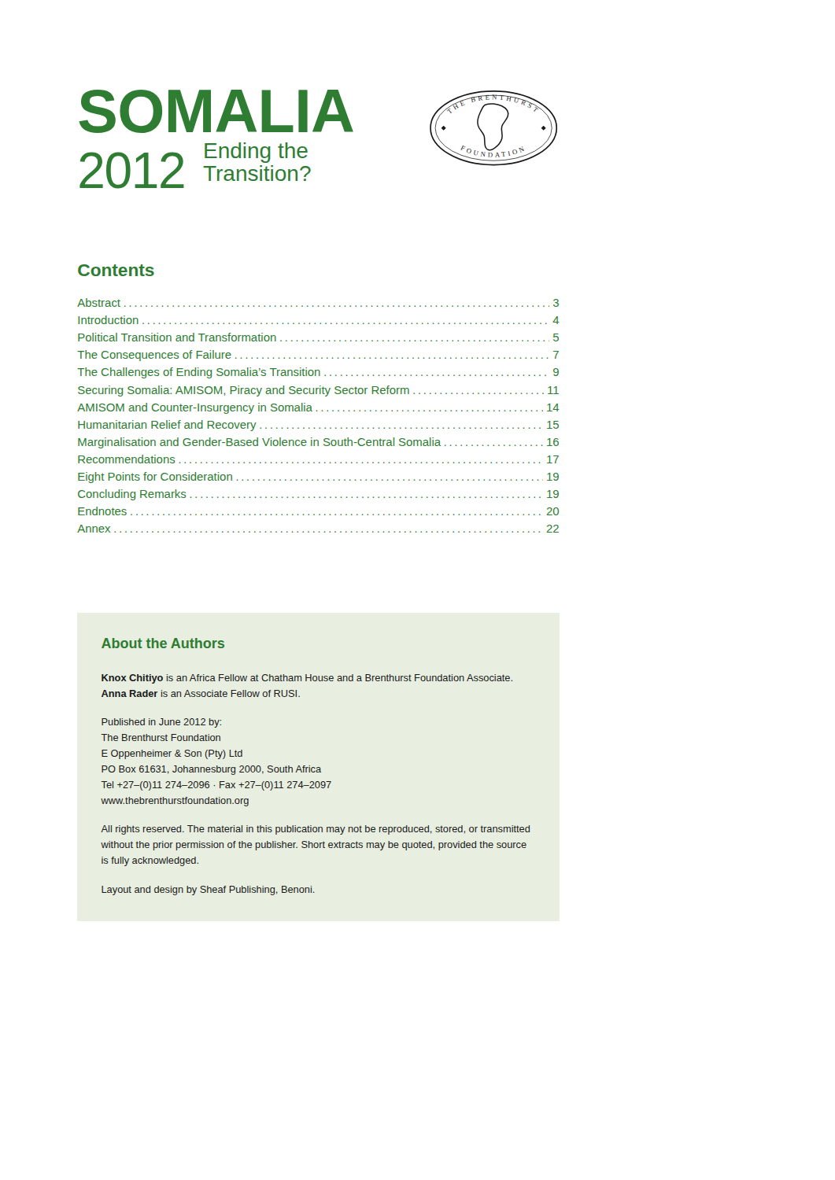SOMALIA
2012 Ending the
Transition?
THE BRENTHURST FOUNDATION
Contents
Abstract.......................................................................................................... 3
Introduction....................................................................................................... 4
Political Transition and Transformation................................................................. 5
The Consequences of Failure....................................................................................... 7
The Challenges of Ending Somalia’s Transition......................................................... 9
Securing Somalia: AMISOM, Piracy and Security Sector Reform................................. 11
AMISOM and Counter-Insurgency in Somalia............................................................. 14
Humanitarian Relief and Recovery....................................................................... 15
Marginalisation and Gender-Based Violence in South-Central Somalia......................... 16
Recommendations.............................................................................................. 17
Eight Points for Consideration..................................................................................... 19
Concluding Remarks............................................................................................. 19
Endnotes......................................................................................................... 20
Annex............................................................................................................ 22
About the Authors
Knox Chitiyo is an Africa Fellow at Chatham House and a Brenthurst Foundation Associate. Anna Rader is an Associate Fellow of RUSI.
Published in June 2012 by:
The Brenthurst Foundation
E Oppenheimer & Son (Pty) Ltd
PO Box 61631, Johannesburg 2000, South Africa
Tel +27–(0)11 274–2096 · Fax +27–(0)11 274–2097
www.thebrenthurstfoundation.org
All rights reserved. The material in this publication may not be reproduced, stored, or transmitted without the prior permission of the publisher. Short extracts may be quoted, provided the source is fully acknowledged.
Layout and design by Sheaf Publishing, Benoni.